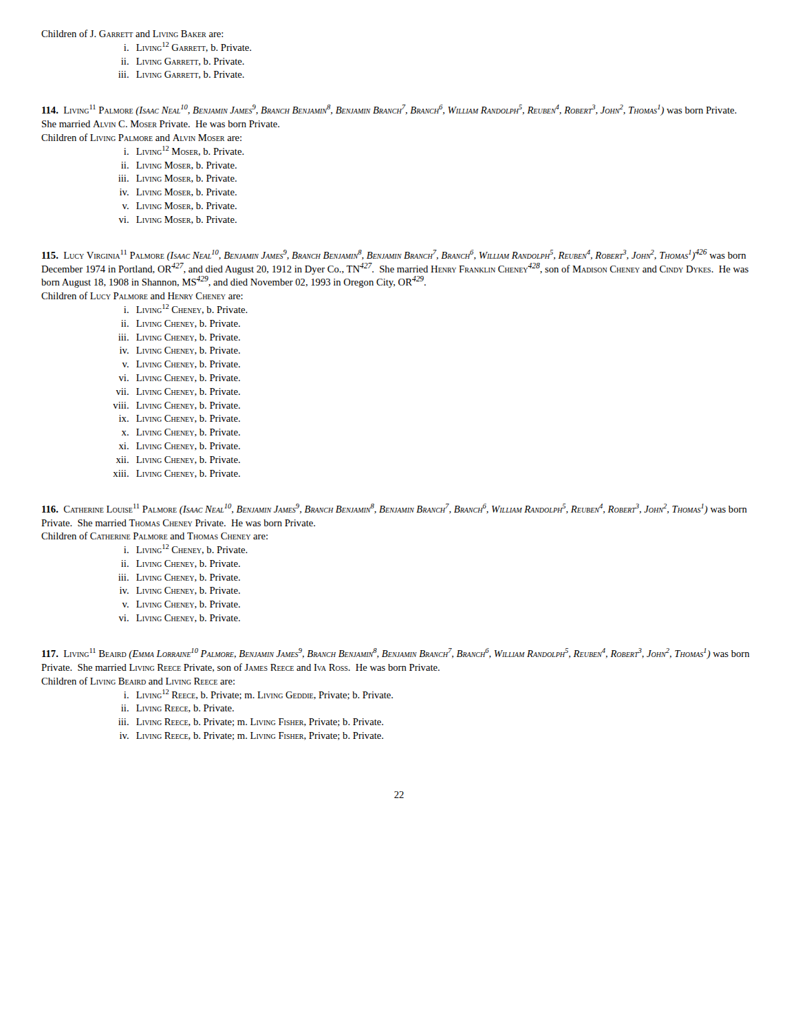Children of J. Garrett and Living Baker are:
i. Living12 Garrett, b. Private.
ii. Living Garrett, b. Private.
iii. Living Garrett, b. Private.
114. Living11 Palmore (Isaac Neal10, Benjamin James9, Branch Benjamin8, Benjamin Branch7, Branch6, William Randolph5, Reuben4, Robert3, John2, Thomas1) was born Private. She married Alvin C. Moser Private. He was born Private.
Children of Living Palmore and Alvin Moser are:
i. Living12 Moser, b. Private.
ii. Living Moser, b. Private.
iii. Living Moser, b. Private.
iv. Living Moser, b. Private.
v. Living Moser, b. Private.
vi. Living Moser, b. Private.
115. Lucy Virginia11 Palmore (Isaac Neal10, Benjamin James9, Branch Benjamin8, Benjamin Branch7, Branch6, William Randolph5, Reuben4, Robert3, John2, Thomas1) 426 was born December 1974 in Portland, OR427, and died August 20, 1912 in Dyer Co., TN427. She married Henry Franklin Cheney 428, son of Madison Cheney and Cindy Dykes. He was born August 18, 1908 in Shannon, MS429, and died November 02, 1993 in Oregon City, OR429.
Children of Lucy Palmore and Henry Cheney are:
i. Living12 Cheney, b. Private.
ii. Living Cheney, b. Private.
iii. Living Cheney, b. Private.
iv. Living Cheney, b. Private.
v. Living Cheney, b. Private.
vi. Living Cheney, b. Private.
vii. Living Cheney, b. Private.
viii. Living Cheney, b. Private.
ix. Living Cheney, b. Private.
x. Living Cheney, b. Private.
xi. Living Cheney, b. Private.
xii. Living Cheney, b. Private.
xiii. Living Cheney, b. Private.
116. Catherine Louise11 Palmore (Isaac Neal10, Benjamin James9, Branch Benjamin8, Benjamin Branch7, Branch6, William Randolph5, Reuben4, Robert3, John2, Thomas1) was born Private. She married Thomas Cheney Private. He was born Private.
Children of Catherine Palmore and Thomas Cheney are:
i. Living12 Cheney, b. Private.
ii. Living Cheney, b. Private.
iii. Living Cheney, b. Private.
iv. Living Cheney, b. Private.
v. Living Cheney, b. Private.
vi. Living Cheney, b. Private.
117. Living11 Beaird (Emma Lorraine10 Palmore, Benjamin James9, Branch Benjamin8, Benjamin Branch7, Branch6, William Randolph5, Reuben4, Robert3, John2, Thomas1) was born Private. She married Living Reece Private, son of James Reece and Iva Ross. He was born Private.
Children of Living Beaird and Living Reece are:
i. Living12 Reece, b. Private; m. Living Geddie, Private; b. Private.
ii. Living Reece, b. Private.
iii. Living Reece, b. Private; m. Living Fisher, Private; b. Private.
iv. Living Reece, b. Private; m. Living Fisher, Private; b. Private.
22